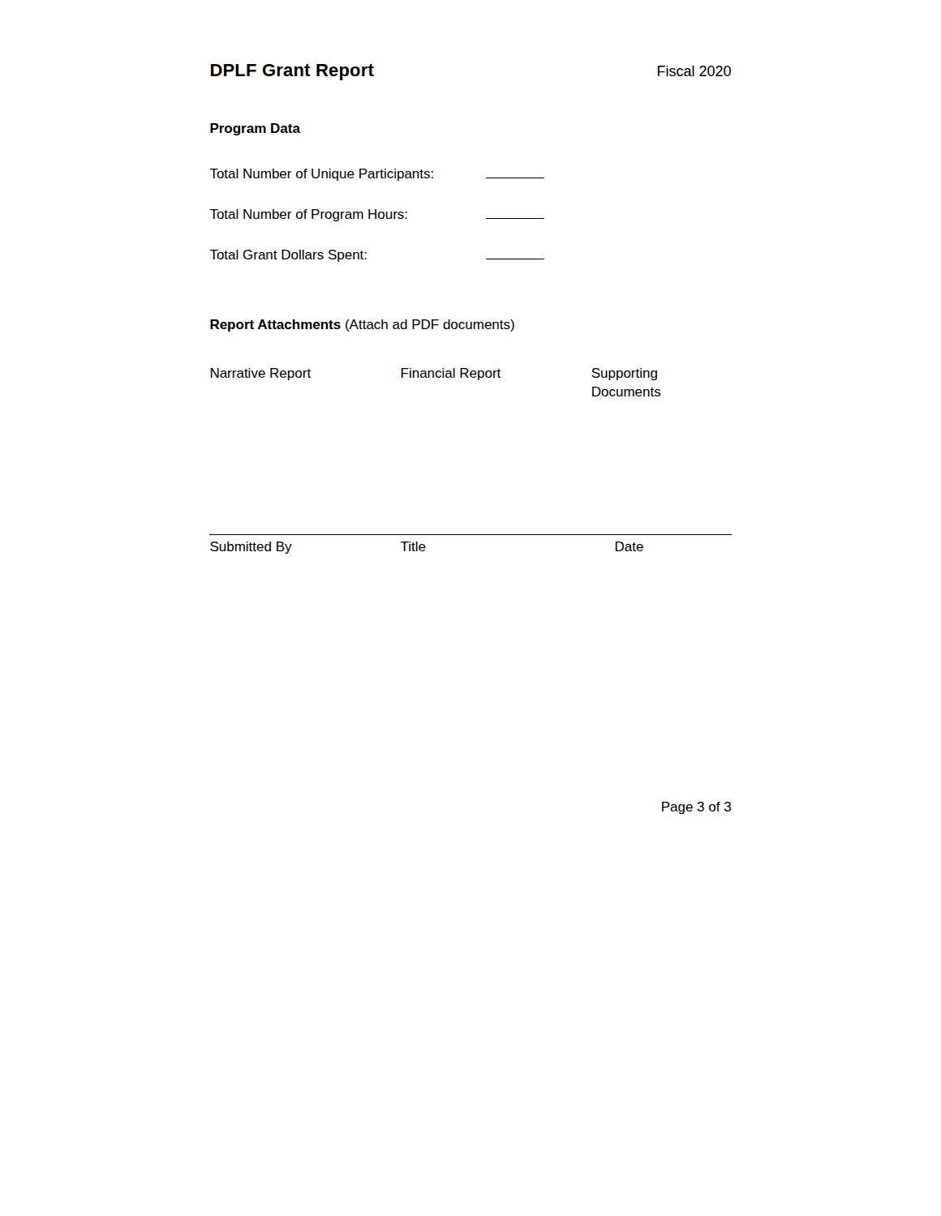DPLF Grant Report
Fiscal 2020
Program Data
Total Number of Unique Participants:
Total Number of Program Hours:
Total Grant Dollars Spent:
Report Attachments (Attach ad PDF documents)
Narrative Report Financial Report Supporting Documents
Submitted By Title Date
Page 3 of 3